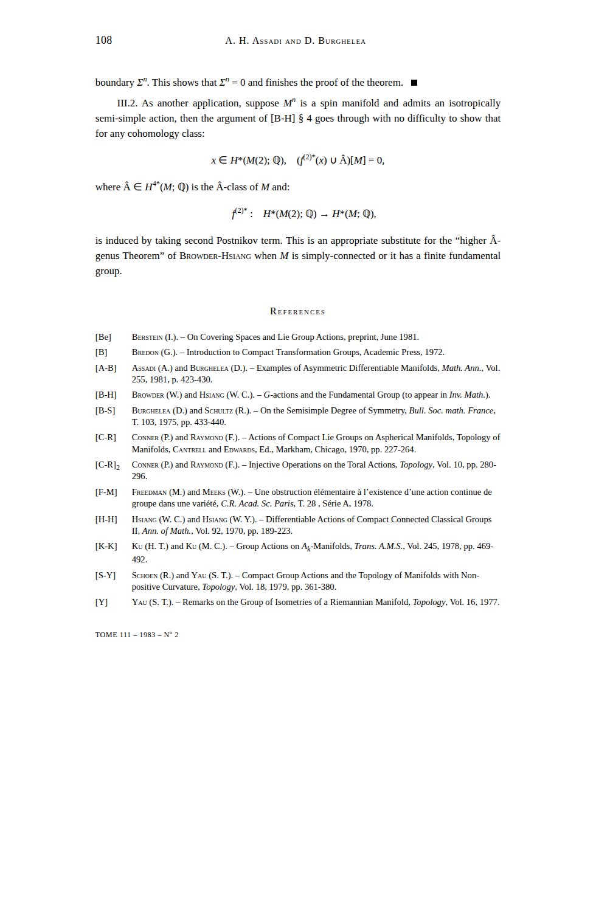108
A. H. Assadi and D. Burghelea
boundary Σn. This shows that Σn = 0 and finishes the proof of the theorem.
III.2. As another application, suppose Mn is a spin manifold and admits an isotropically semi-simple action, then the argument of [B-H] § 4 goes through with no difficulty to show that for any cohomology class:
x ∈ H*(M(2); ℚ), (f(2)*(x) ∪ Â)[M] = 0,
where Â ∈ H4*(M; ℚ) is the Â-class of M and:
f(2)* : H*(M(2); ℚ) → H*(M; ℚ),
is induced by taking second Postnikov term. This is an appropriate substitute for the “higher Â-genus Theorem” of Browder-Hsiang when M is simply-connected or it has a finite fundamental group.
References
| [Be] | Berstein (I.). – On Covering Spaces and Lie Group Actions, preprint, June 1981. |
| [B] | Bredon (G.). – Introduction to Compact Transformation Groups, Academic Press, 1972. |
| [A-B] | Assadi (A.) and Burghelea (D.). – Examples of Asymmetric Differentiable Manifolds, Math. Ann. , Vol. 255, 1981, p. 423-430. |
| [B-H] | Browder (W.) and Hsiang (W. C.). – G -actions and the Fundamental Group (to appear in Inv. Math. ). |
| [B-S] | Burghelea (D.) and Schultz (R.). – On the Semisimple Degree of Symmetry, Bull. Soc. math. France , T. 103, 1975, pp. 433-440. |
| [C-R] | Conner (P.) and Raymond (F.). – Actions of Compact Lie Groups on Aspherical Manifolds, Topology of Manifolds, Cantrell and Edwards , Ed., Markham, Chicago, 1970, pp. 227-264. |
| [C-R] 2 | Conner (P.) and Raymond (F.). – Injective Operations on the Toral Actions, Topology , Vol. 10, pp. 280-296. |
| [F-M] | Freedman (M.) and Meeks (W.). – Une obstruction élémentaire à l’existence d’une action continue de groupe dans une variété, C.R. Acad. Sc. Paris , T. 28 , Série A, 1978. |
| [H-H] | Hsiang (W. C.) and Hsiang (W. Y.). – Differentiable Actions of Compact Connected Classical Groups II, Ann. of Math. , Vol. 92, 1970, pp. 189-223. |
| [K-K] | Ku (H. T.) and Ku (M. C.). – Group Actions on A k -Manifolds, Trans. A.M.S. , Vol. 245, 1978, pp. 469-492. |
| [S-Y] | Schoen (R.) and Yau (S. T.). – Compact Group Actions and the Topology of Manifolds with Non-positive Curvature, Topology , Vol. 18, 1979, pp. 361-380. |
| [Y] | Yau (S. T.). – Remarks on the Group of Isometries of a Riemannian Manifold, Topology , Vol. 16, 1977. |
TOME 111 – 1983 – No 2